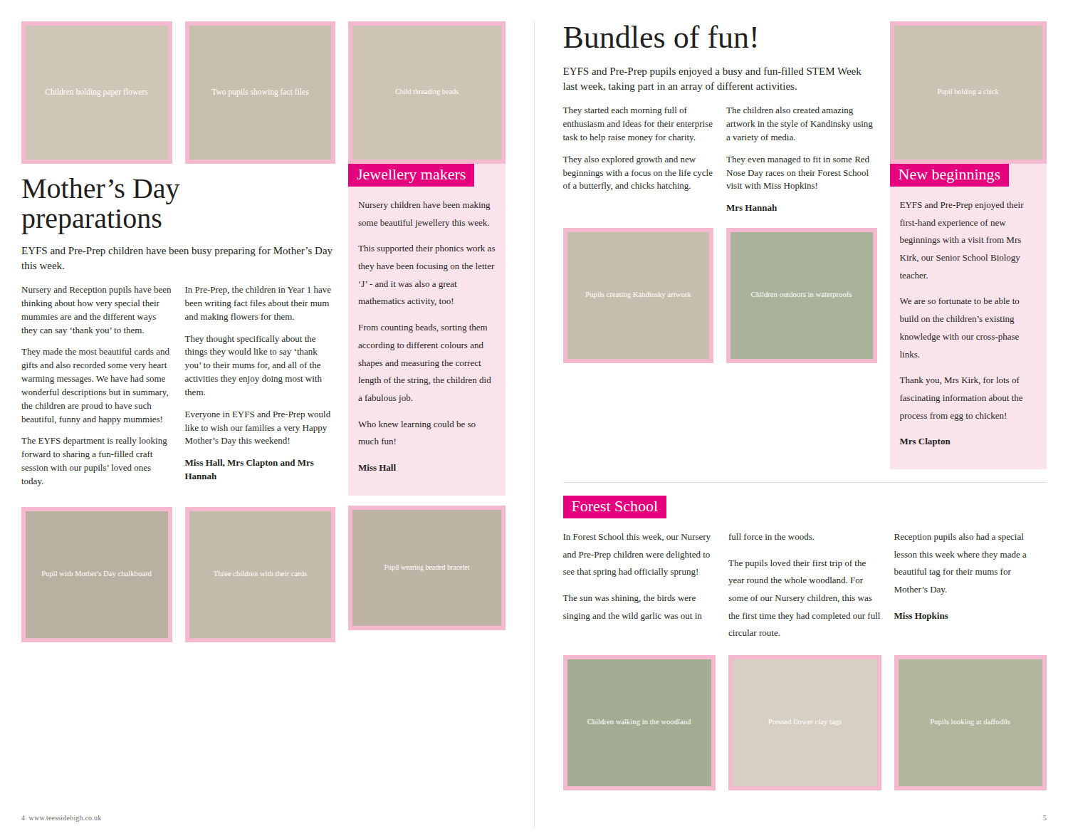Mother’s Day
preparations
EYFS and Pre-Prep children have been busy preparing for Mother’s Day this week.
Nursery and Reception pupils have been thinking about how very special their mummies are and the different ways they can say ‘thank you’ to them.
They made the most beautiful cards and gifts and also recorded some very heart warming messages. We have had some wonderful descriptions but in summary, the children are proud to have such beautiful, funny and happy mummies!
The EYFS department is really looking forward to sharing a fun-filled craft session with our pupils’ loved ones today.
In Pre-Prep, the children in Year 1 have been writing fact files about their mum and making flowers for them.
They thought specifically about the things they would like to say ‘thank you’ to their mums for, and all of the activities they enjoy doing most with them.
Everyone in EYFS and Pre-Prep would like to wish our families a very Happy Mother’s Day this weekend!
Miss Hall, Mrs Clapton and Mrs Hannah
Jewellery makers
Nursery children have been making some beautiful jewellery this week.
This supported their phonics work as they have been focusing on the letter ‘J’ - and it was also a great mathematics activity, too!
From counting beads, sorting them according to different colours and shapes and measuring the correct length of the string, the children did a fabulous job.
Who knew learning could be so much fun!
Miss Hall
4 www.teessidehigh.co.uk
Bundles of fun!
EYFS and Pre-Prep pupils enjoyed a busy and fun-filled STEM Week last week, taking part in an array of different activities.
They started each morning full of enthusiasm and ideas for their enterprise task to help raise money for charity.
They also explored growth and new beginnings with a focus on the life cycle of a butterfly, and chicks hatching.
The children also created amazing artwork in the style of Kandinsky using a variety of media.
They even managed to fit in some Red Nose Day races on their Forest School visit with Miss Hopkins!
Mrs Hannah
New beginnings
EYFS and Pre-Prep enjoyed their first-hand experience of new beginnings with a visit from Mrs Kirk, our Senior School Biology teacher.
We are so fortunate to be able to build on the children’s existing knowledge with our cross-phase links.
Thank you, Mrs Kirk, for lots of fascinating information about the process from egg to chicken!
Mrs Clapton
Forest School
In Forest School this week, our Nursery and Pre-Prep children were delighted to see that spring had officially sprung!
The sun was shining, the birds were singing and the wild garlic was out in
full force in the woods.
The pupils loved their first trip of the year round the whole woodland. For some of our Nursery children, this was the first time they had completed our full circular route.
Reception pupils also had a special lesson this week where they made a beautiful tag for their mums for Mother’s Day.
Miss Hopkins
5